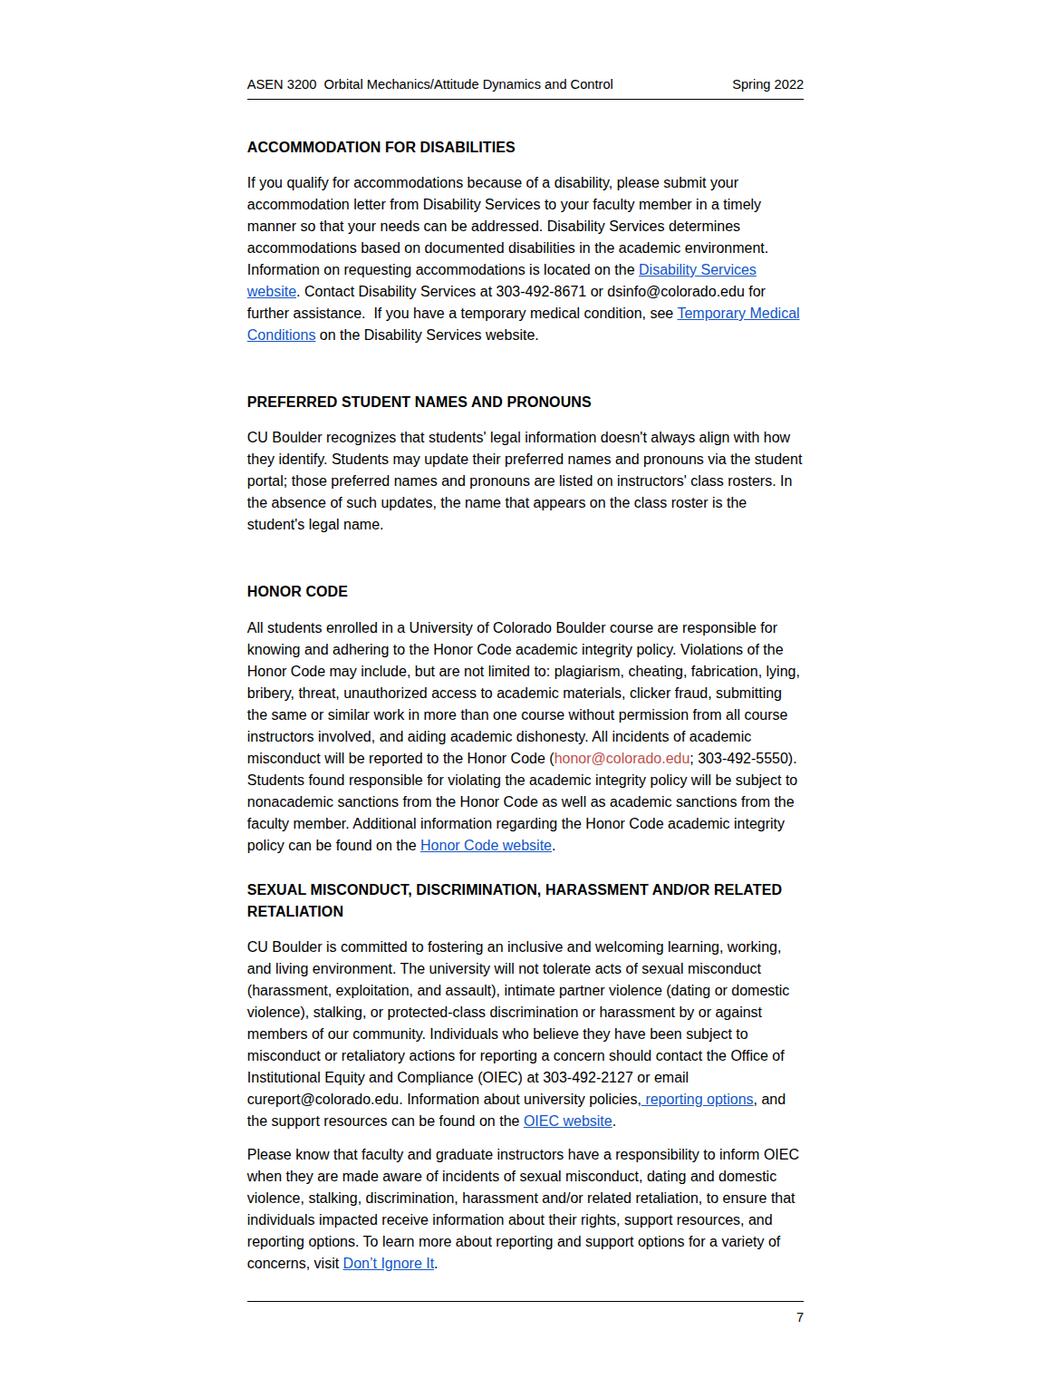ASEN 3200 Orbital Mechanics/Attitude Dynamics and Control
Spring 2022
Accommodation for Disabilities
If you qualify for accommodations because of a disability, please submit your accommodation letter from Disability Services to your faculty member in a timely manner so that your needs can be addressed. Disability Services determines accommodations based on documented disabilities in the academic environment. Information on requesting accommodations is located on the Disability Services website. Contact Disability Services at 303-492-8671 or dsinfo@colorado.edu for further assistance. If you have a temporary medical condition, see Temporary Medical Conditions on the Disability Services website.
Preferred Student Names and Pronouns
CU Boulder recognizes that students' legal information doesn't always align with how they identify. Students may update their preferred names and pronouns via the student portal; those preferred names and pronouns are listed on instructors' class rosters. In the absence of such updates, the name that appears on the class roster is the student's legal name.
Honor Code
All students enrolled in a University of Colorado Boulder course are responsible for knowing and adhering to the Honor Code academic integrity policy. Violations of the Honor Code may include, but are not limited to: plagiarism, cheating, fabrication, lying, bribery, threat, unauthorized access to academic materials, clicker fraud, submitting the same or similar work in more than one course without permission from all course instructors involved, and aiding academic dishonesty. All incidents of academic misconduct will be reported to the Honor Code (honor@colorado.edu; 303-492-5550). Students found responsible for violating the academic integrity policy will be subject to nonacademic sanctions from the Honor Code as well as academic sanctions from the faculty member. Additional information regarding the Honor Code academic integrity policy can be found on the Honor Code website.
Sexual Misconduct, Discrimination, Harassment and/or Related Retaliation
CU Boulder is committed to fostering an inclusive and welcoming learning, working, and living environment. The university will not tolerate acts of sexual misconduct (harassment, exploitation, and assault), intimate partner violence (dating or domestic violence), stalking, or protected-class discrimination or harassment by or against members of our community. Individuals who believe they have been subject to misconduct or retaliatory actions for reporting a concern should contact the Office of Institutional Equity and Compliance (OIEC) at 303-492-2127 or email cureport@colorado.edu. Information about university policies, reporting options, and the support resources can be found on the OIEC website.
Please know that faculty and graduate instructors have a responsibility to inform OIEC when they are made aware of incidents of sexual misconduct, dating and domestic violence, stalking, discrimination, harassment and/or related retaliation, to ensure that individuals impacted receive information about their rights, support resources, and reporting options. To learn more about reporting and support options for a variety of concerns, visit Don’t Ignore It.
7